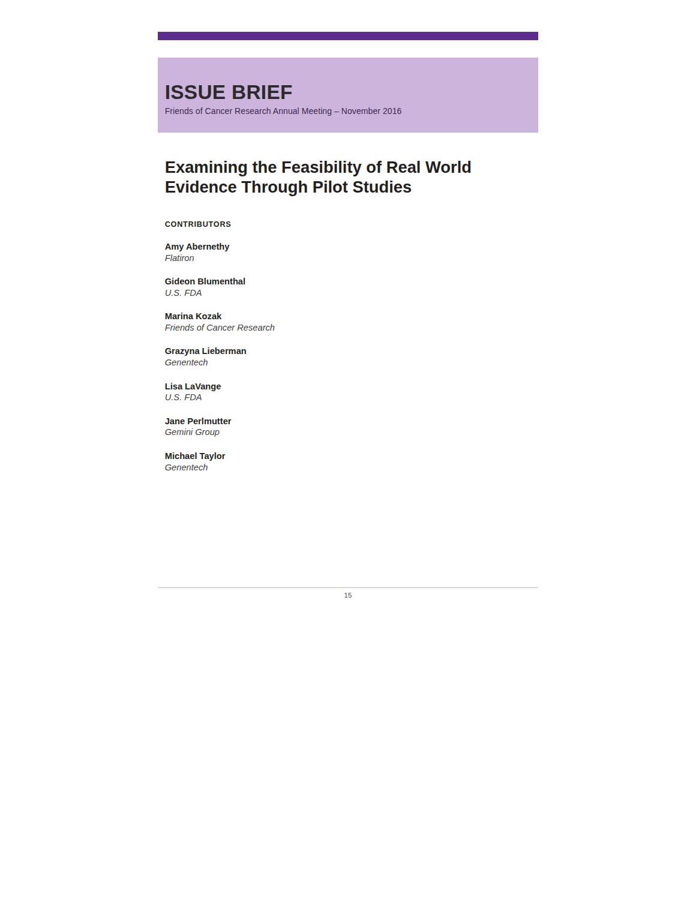ISSUE BRIEF
Friends of Cancer Research Annual Meeting – November 2016
Examining the Feasibility of Real World Evidence Through Pilot Studies
CONTRIBUTORS
Amy Abernethy Flatiron
Gideon Blumenthal U.S. FDA
Marina Kozak Friends of Cancer Research
Grazyna Lieberman Genentech
Lisa LaVange U.S. FDA
Jane Perlmutter Gemini Group
Michael Taylor Genentech
15